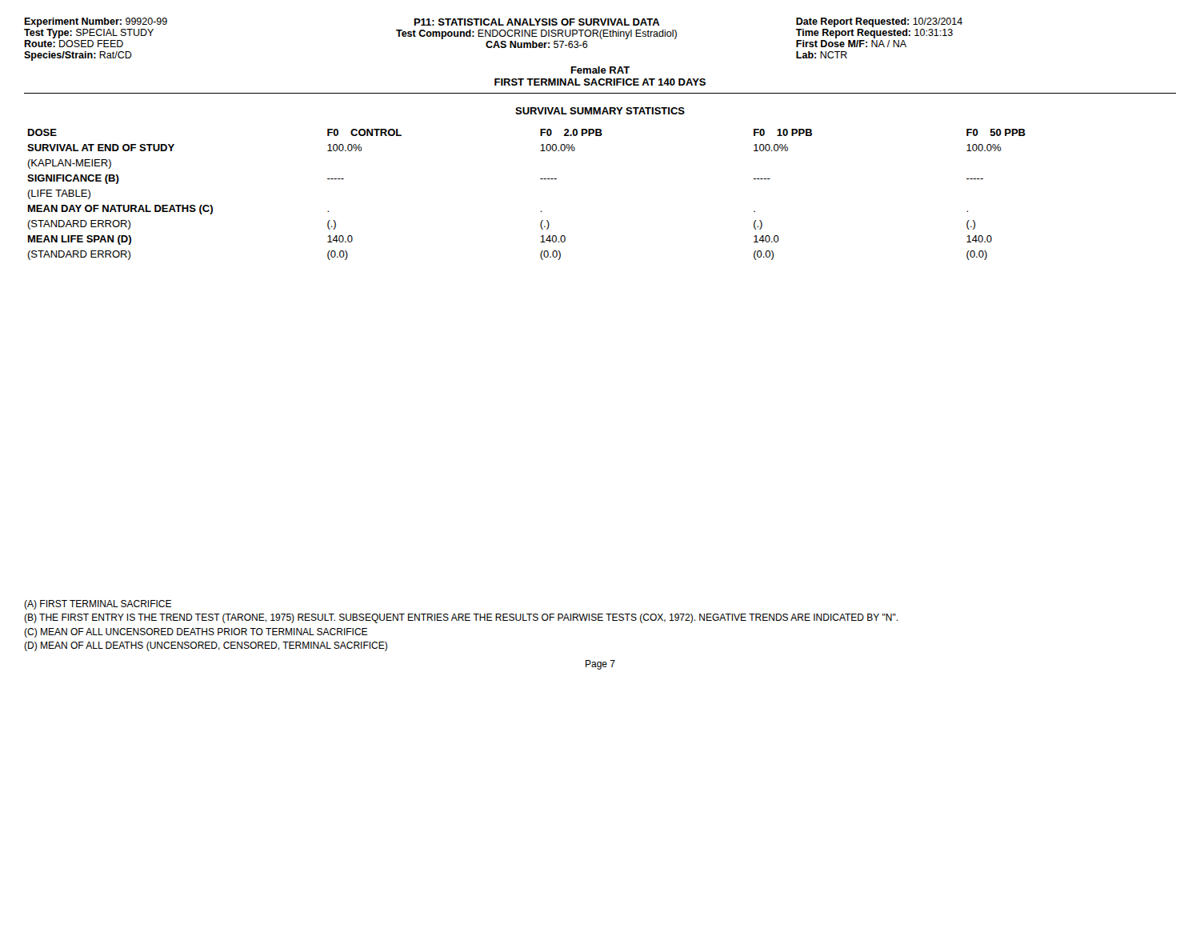| Experiment Number: 99920-99 Test Type: SPECIAL STUDY Route: DOSED FEED Species/Strain: Rat/CD | P11: STATISTICAL ANALYSIS OF SURVIVAL DATA Test Compound: ENDOCRINE DISRUPTOR(Ethinyl Estradiol) CAS Number: 57-63-6 | Date Report Requested: 10/23/2014 Time Report Requested: 10:31:13 First Dose M/F: NA / NA Lab: NCTR |
Female RAT
FIRST TERMINAL SACRIFICE AT 140 DAYS
SURVIVAL SUMMARY STATISTICS
| DOSE | F0 CONTROL | F0 2.0 PPB | F0 10 PPB | F0 50 PPB |
| SURVIVAL AT END OF STUDY | 100.0% | 100.0% | 100.0% | 100.0% |
| (KAPLAN-MEIER) | | | | |
| SIGNIFICANCE (B) | ----- | ----- | ----- | ----- |
| (LIFE TABLE) | | | | |
| MEAN DAY OF NATURAL DEATHS (C) | . | . | . | . |
| (STANDARD ERROR) | (.) | (.) | (.) | (.) |
| MEAN LIFE SPAN (D) | 140.0 | 140.0 | 140.0 | 140.0 |
| (STANDARD ERROR) | (0.0) | (0.0) | (0.0) | (0.0) |
(A) FIRST TERMINAL SACRIFICE
(B) THE FIRST ENTRY IS THE TREND TEST (TARONE, 1975) RESULT. SUBSEQUENT ENTRIES ARE THE RESULTS OF PAIRWISE TESTS (COX, 1972). NEGATIVE TRENDS ARE INDICATED BY "N".
(C) MEAN OF ALL UNCENSORED DEATHS PRIOR TO TERMINAL SACRIFICE
(D) MEAN OF ALL DEATHS (UNCENSORED, CENSORED, TERMINAL SACRIFICE)
Page 7